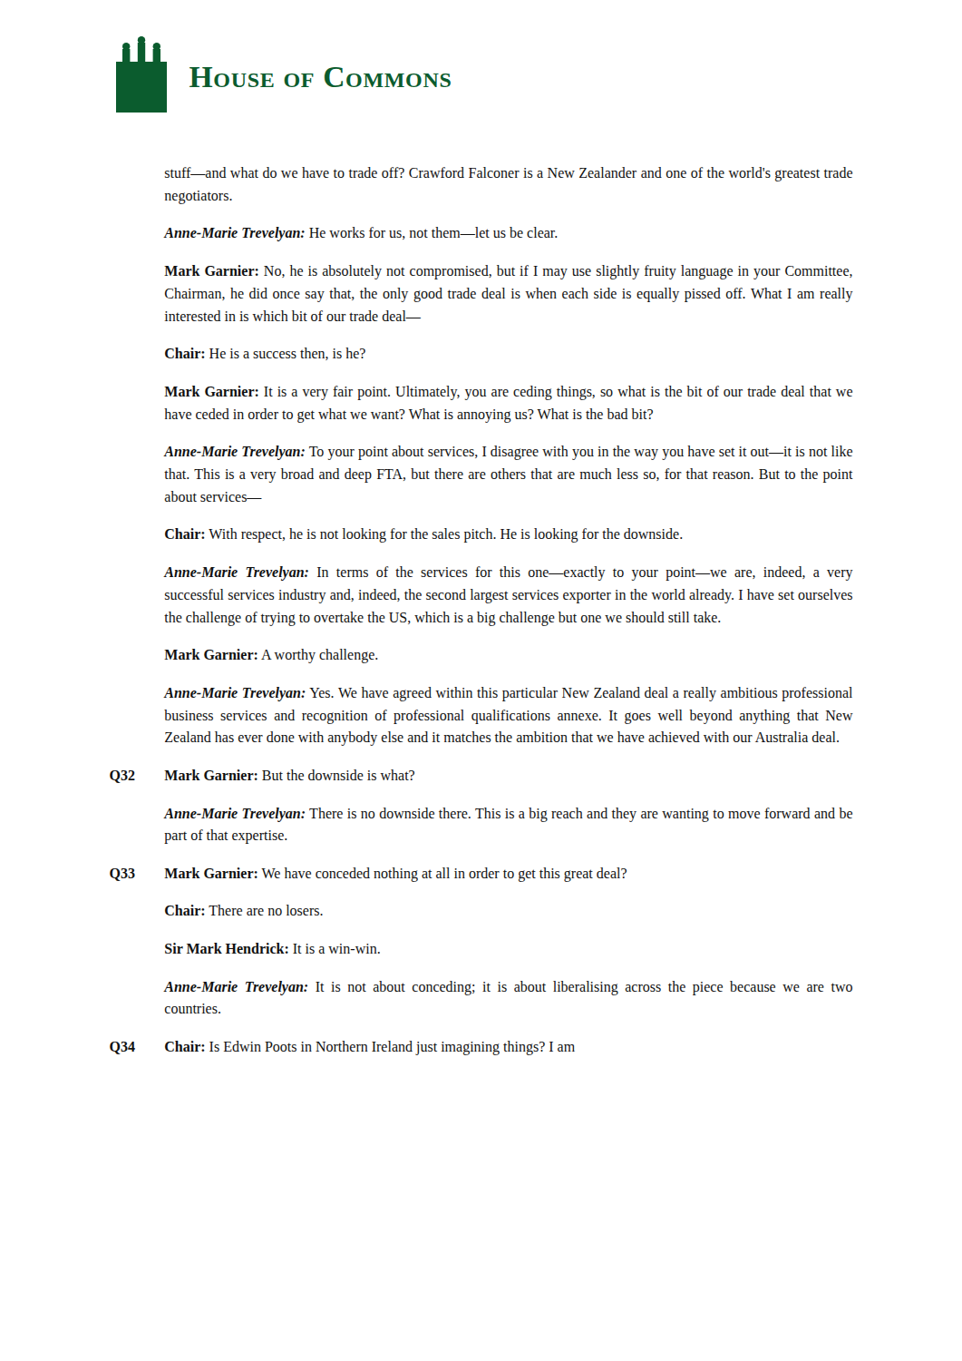House of Commons
stuff—and what do we have to trade off? Crawford Falconer is a New Zealander and one of the world's greatest trade negotiators.
Anne-Marie Trevelyan: He works for us, not them—let us be clear.
Mark Garnier: No, he is absolutely not compromised, but if I may use slightly fruity language in your Committee, Chairman, he did once say that, the only good trade deal is when each side is equally pissed off. What I am really interested in is which bit of our trade deal—
Chair: He is a success then, is he?
Mark Garnier: It is a very fair point. Ultimately, you are ceding things, so what is the bit of our trade deal that we have ceded in order to get what we want? What is annoying us? What is the bad bit?
Anne-Marie Trevelyan: To your point about services, I disagree with you in the way you have set it out—it is not like that. This is a very broad and deep FTA, but there are others that are much less so, for that reason. But to the point about services—
Chair: With respect, he is not looking for the sales pitch. He is looking for the downside.
Anne-Marie Trevelyan: In terms of the services for this one—exactly to your point—we are, indeed, a very successful services industry and, indeed, the second largest services exporter in the world already. I have set ourselves the challenge of trying to overtake the US, which is a big challenge but one we should still take.
Mark Garnier: A worthy challenge.
Anne-Marie Trevelyan: Yes. We have agreed within this particular New Zealand deal a really ambitious professional business services and recognition of professional qualifications annexe. It goes well beyond anything that New Zealand has ever done with anybody else and it matches the ambition that we have achieved with our Australia deal.
Q32
Mark Garnier: But the downside is what?
Anne-Marie Trevelyan: There is no downside there. This is a big reach and they are wanting to move forward and be part of that expertise.
Q33
Mark Garnier: We have conceded nothing at all in order to get this great deal?
Chair: There are no losers.
Sir Mark Hendrick: It is a win-win.
Anne-Marie Trevelyan: It is not about conceding; it is about liberalising across the piece because we are two countries.
Q34
Chair: Is Edwin Poots in Northern Ireland just imagining things? I am